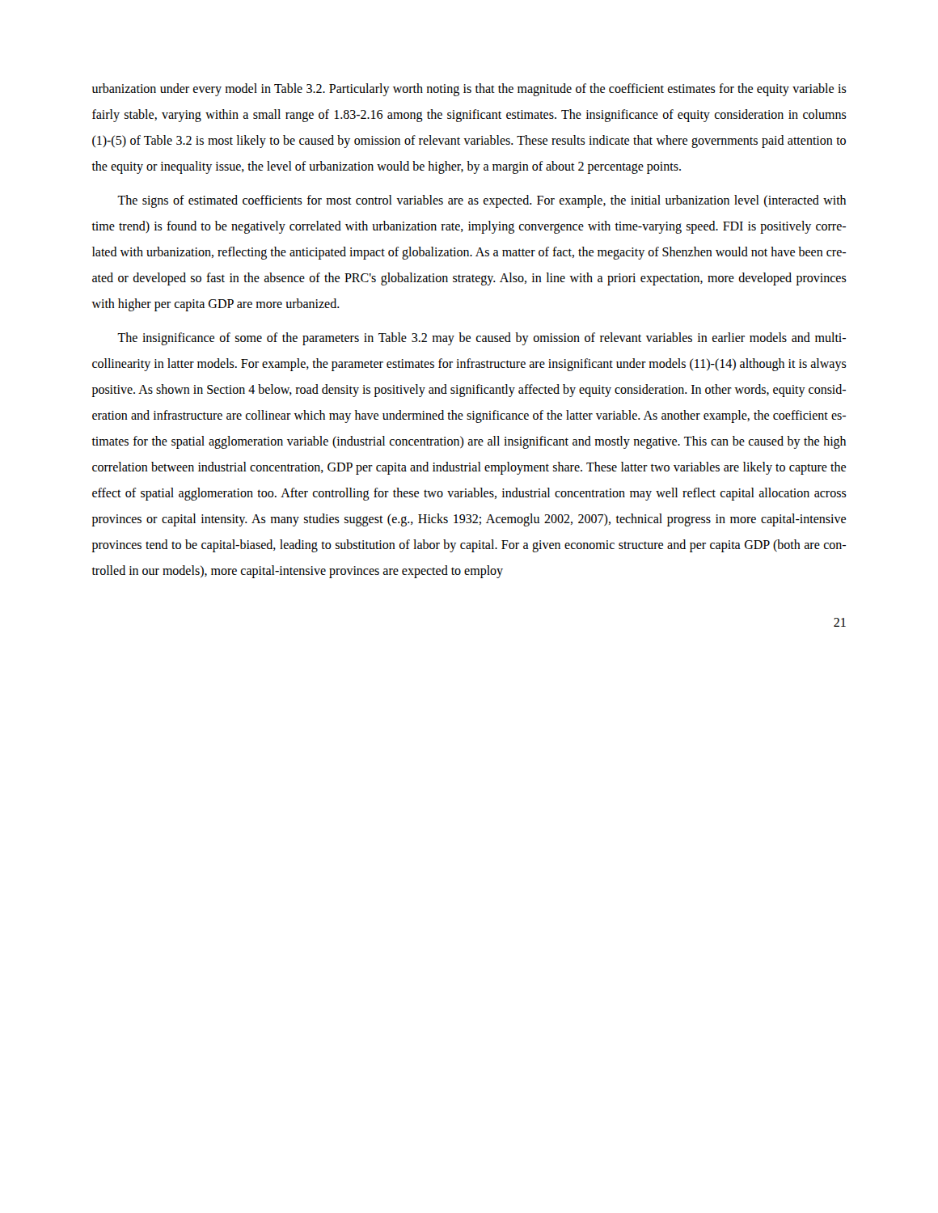urbanization under every model in Table 3.2. Particularly worth noting is that the magnitude of the coefficient estimates for the equity variable is fairly stable, varying within a small range of 1.83-2.16 among the significant estimates. The insignificance of equity consideration in columns (1)-(5) of Table 3.2 is most likely to be caused by omission of relevant variables. These results indicate that where governments paid attention to the equity or inequality issue, the level of urbanization would be higher, by a margin of about 2 percentage points.
The signs of estimated coefficients for most control variables are as expected. For example, the initial urbanization level (interacted with time trend) is found to be negatively correlated with urbanization rate, implying convergence with time-varying speed. FDI is positively correlated with urbanization, reflecting the anticipated impact of globalization. As a matter of fact, the megacity of Shenzhen would not have been created or developed so fast in the absence of the PRC's globalization strategy. Also, in line with a priori expectation, more developed provinces with higher per capita GDP are more urbanized.
The insignificance of some of the parameters in Table 3.2 may be caused by omission of relevant variables in earlier models and multicollinearity in latter models. For example, the parameter estimates for infrastructure are insignificant under models (11)-(14) although it is always positive. As shown in Section 4 below, road density is positively and significantly affected by equity consideration. In other words, equity consideration and infrastructure are collinear which may have undermined the significance of the latter variable. As another example, the coefficient estimates for the spatial agglomeration variable (industrial concentration) are all insignificant and mostly negative. This can be caused by the high correlation between industrial concentration, GDP per capita and industrial employment share. These latter two variables are likely to capture the effect of spatial agglomeration too. After controlling for these two variables, industrial concentration may well reflect capital allocation across provinces or capital intensity. As many studies suggest (e.g., Hicks 1932; Acemoglu 2002, 2007), technical progress in more capital-intensive provinces tend to be capital-biased, leading to substitution of labor by capital. For a given economic structure and per capita GDP (both are controlled in our models), more capital-intensive provinces are expected to employ
21